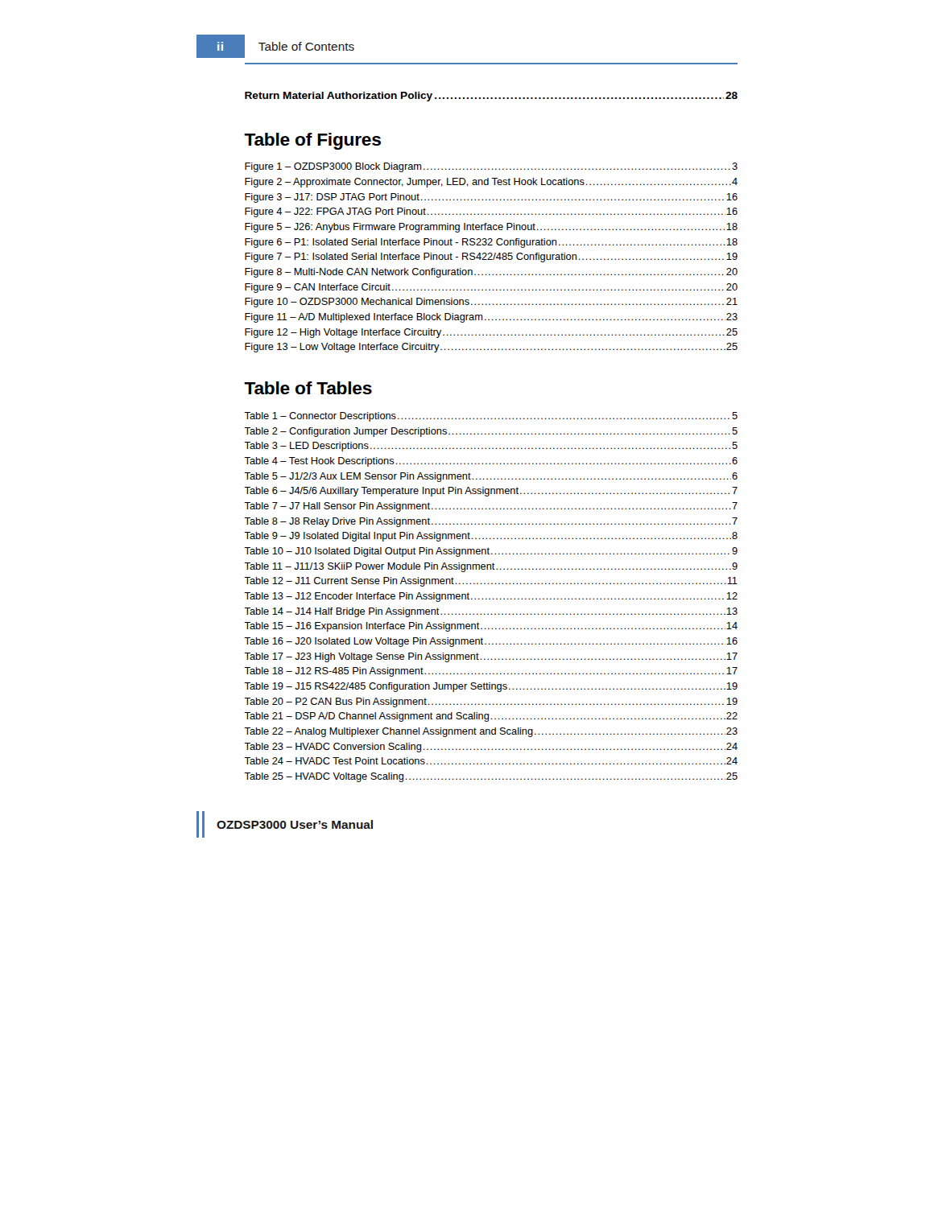ii
Table of Contents
Return Material Authorization Policy ....................................................................................... 28
Table of Figures
Figure 1 – OZDSP3000 Block Diagram.......................................................................................................... 3
Figure 2 – Approximate Connector, Jumper, LED, and Test Hook Locations................................................ 4
Figure 3 – J17: DSP JTAG Port Pinout......................................................................................................... 16
Figure 4 – J22: FPGA JTAG Port Pinout....................................................................................................... 16
Figure 5 – J26: Anybus Firmware Programming Interface Pinout............................................................. 18
Figure 6 – P1: Isolated Serial Interface Pinout - RS232 Configuration....................................................... 18
Figure 7 – P1: Isolated Serial Interface Pinout - RS422/485 Configuration............................................... 19
Figure 8 – Multi-Node CAN Network Configuration..................................................................................... 20
Figure 9 – CAN Interface Circuit............................................................................................................... 20
Figure 10 – OZDSP3000 Mechanical Dimensions....................................................................................... 21
Figure 11 – A/D Multiplexed Interface Block Diagram................................................................................. 23
Figure 12 – High Voltage Interface Circuitry.............................................................................................. 25
Figure 13 – Low Voltage Interface Circuitry................................................................................................ 25
Table of Tables
Table 1 – Connector Descriptions.............................................................................................................. 5
Table 2 – Configuration Jumper Descriptions.............................................................................................. 5
Table 3 – LED Descriptions....................................................................................................................... 5
Table 4 – Test Hook Descriptions............................................................................................................... 6
Table 5 – J1/2/3 Aux LEM Sensor Pin Assignment....................................................................................... 6
Table 6 – J4/5/6 Auxillary Temperature Input Pin Assignment.................................................................... 7
Table 7 – J7 Hall Sensor Pin Assignment..................................................................................................... 7
Table 8 – J8 Relay Drive Pin Assignment..................................................................................................... 7
Table 9 – J9 Isolated Digital Input Pin Assignment........................................................................................ 8
Table 10 – J10 Isolated Digital Output Pin Assignment................................................................................. 9
Table 11 – J11/13 SKiiP Power Module Pin Assignment............................................................................... 9
Table 12 – J11 Current Sense Pin Assignment............................................................................................ 11
Table 13 – J12 Encoder Interface Pin Assignment....................................................................................... 12
Table 14 – J14 Half Bridge Pin Assignment............................................................................................... 13
Table 15 – J16 Expansion Interface Pin Assignment.................................................................................... 14
Table 16 – J20 Isolated Low Voltage Pin Assignment.................................................................................. 16
Table 17 – J23 High Voltage Sense Pin Assignment..................................................................................... 17
Table 18 – J12 RS-485 Pin Assignment..................................................................................................... 17
Table 19 – J15 RS422/485 Configuration Jumper Settings.......................................................................... 19
Table 20 – P2 CAN Bus Pin Assignment.................................................................................................... 19
Table 21 – DSP A/D Channel Assignment and Scaling................................................................................. 22
Table 22 – Analog Multiplexer Channel Assignment and Scaling.............................................................. 23
Table 23 – HVADC Conversion Scaling..................................................................................................... 24
Table 24 – HVADC Test Point Locations.................................................................................................... 24
Table 25 – HVADC Voltage Scaling.......................................................................................................... 25
OZDSP3000 User’s Manual